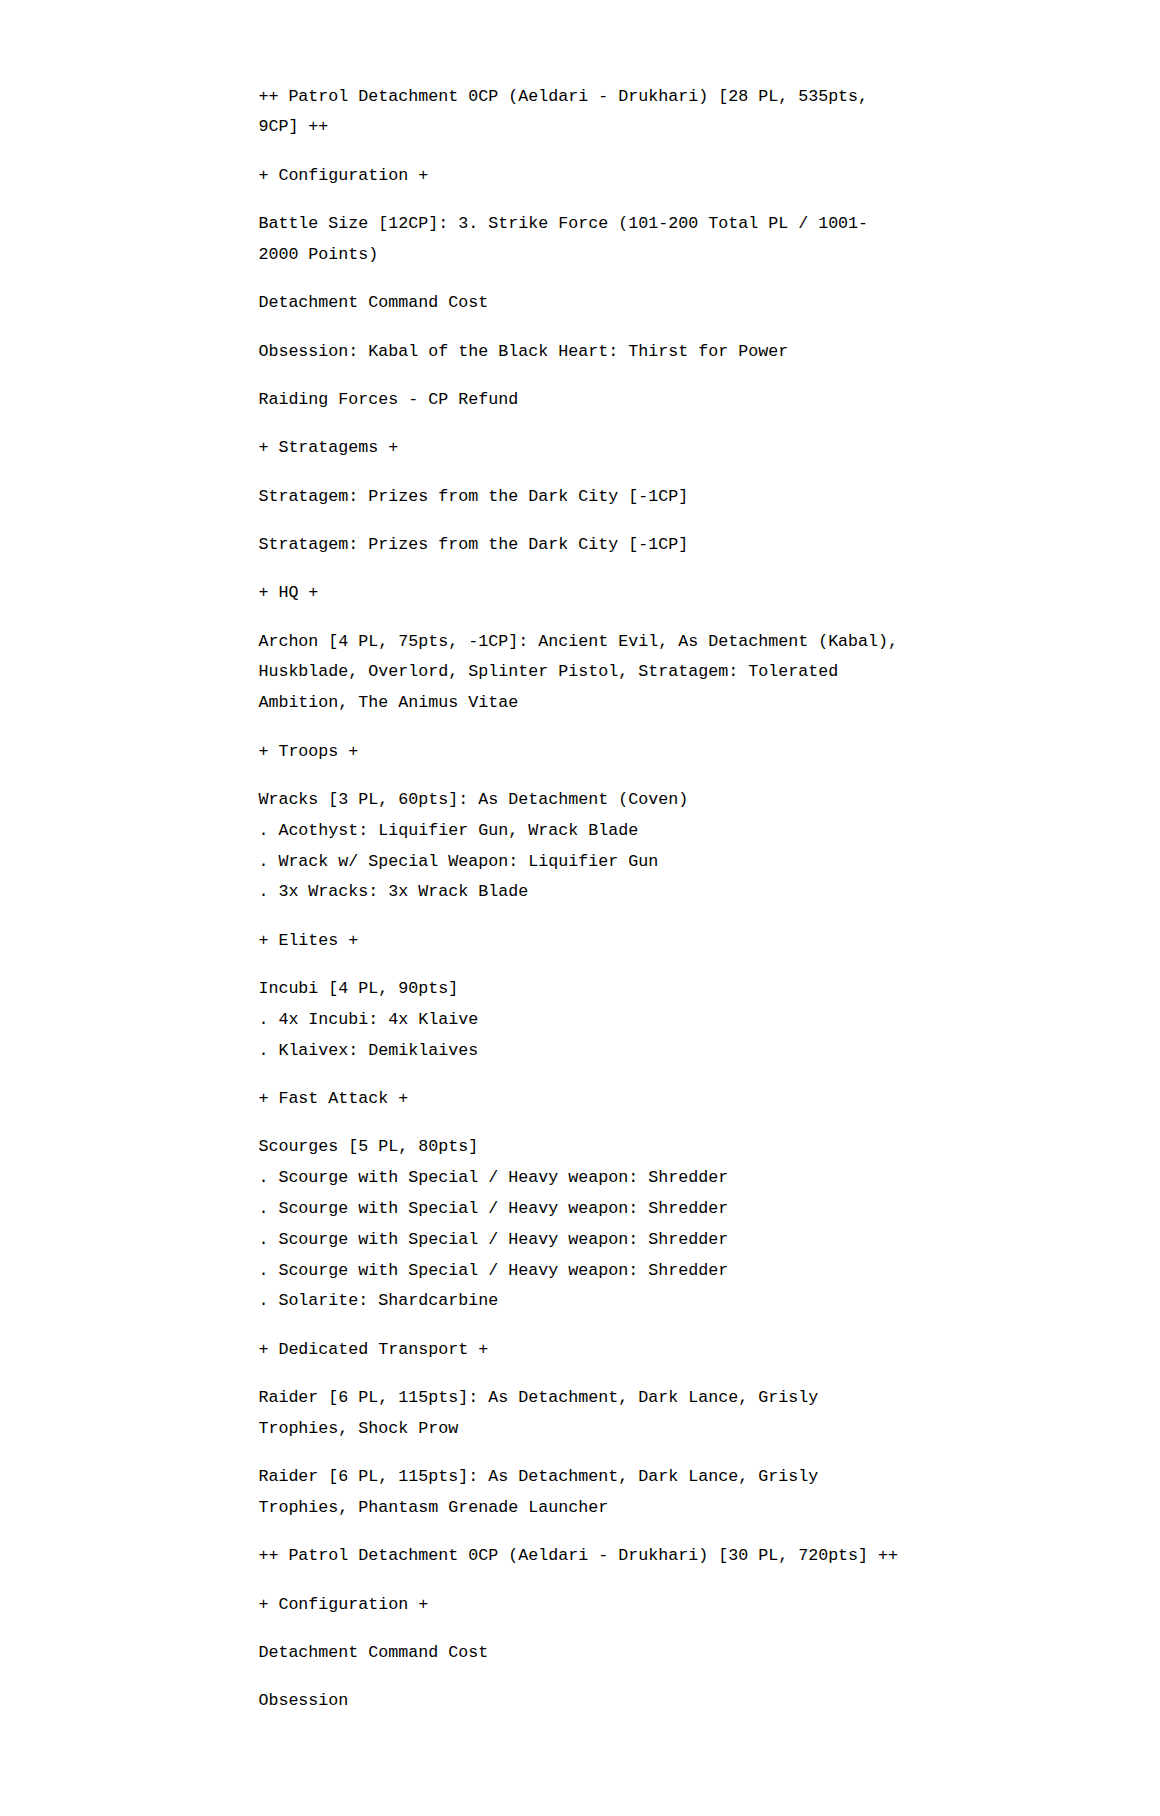++ Patrol Detachment 0CP (Aeldari - Drukhari) [28 PL, 535pts, 9CP] ++
+ Configuration +
Battle Size [12CP]: 3. Strike Force (101-200 Total PL / 1001-2000 Points)
Detachment Command Cost
Obsession: Kabal of the Black Heart: Thirst for Power
Raiding Forces - CP Refund
+ Stratagems +
Stratagem: Prizes from the Dark City [-1CP]
Stratagem: Prizes from the Dark City [-1CP]
+ HQ +
Archon [4 PL, 75pts, -1CP]: Ancient Evil, As Detachment (Kabal), Huskblade, Overlord, Splinter Pistol, Stratagem: Tolerated Ambition, The Animus Vitae
+ Troops +
Wracks [3 PL, 60pts]: As Detachment (Coven)
. Acothyst: Liquifier Gun, Wrack Blade
. Wrack w/ Special Weapon: Liquifier Gun
. 3x Wracks: 3x Wrack Blade
+ Elites +
Incubi [4 PL, 90pts]
. 4x Incubi: 4x Klaive
. Klaivex: Demiklaives
+ Fast Attack +
Scourges [5 PL, 80pts]
. Scourge with Special / Heavy weapon: Shredder
. Scourge with Special / Heavy weapon: Shredder
. Scourge with Special / Heavy weapon: Shredder
. Scourge with Special / Heavy weapon: Shredder
. Solarite: Shardcarbine
+ Dedicated Transport +
Raider [6 PL, 115pts]: As Detachment, Dark Lance, Grisly Trophies, Shock Prow
Raider [6 PL, 115pts]: As Detachment, Dark Lance, Grisly Trophies, Phantasm Grenade Launcher
++ Patrol Detachment 0CP (Aeldari - Drukhari) [30 PL, 720pts] ++
+ Configuration +
Detachment Command Cost
Obsession